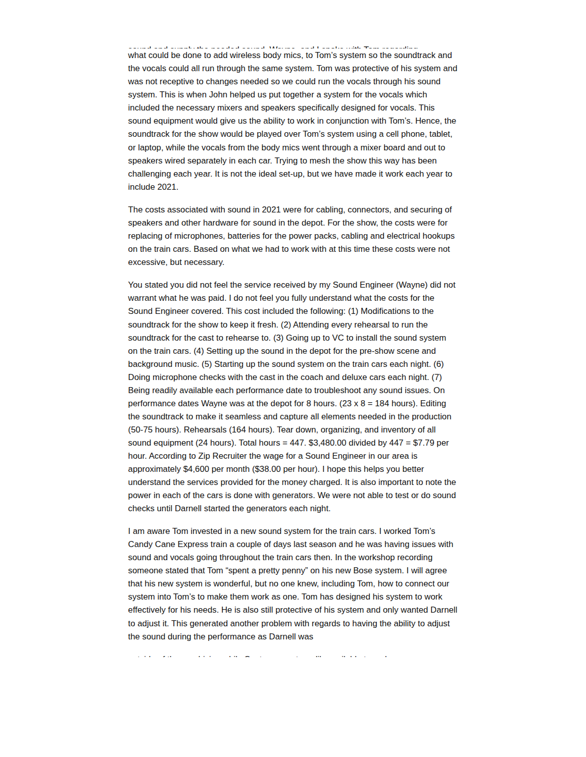sound and supply the needed sound, Wayne, and I spoke with Tom regarding
what could be done to add wireless body mics, to Tom’s system so the soundtrack and the vocals could all run through the same system. Tom was protective of his system and was not receptive to changes needed so we could run the vocals through his sound system. This is when John helped us put together a system for the vocals which included the necessary mixers and speakers specifically designed for vocals. This sound equipment would give us the ability to work in conjunction with Tom’s. Hence, the soundtrack for the show would be played over Tom’s system using a cell phone, tablet, or laptop, while the vocals from the body mics went through a mixer board and out to speakers wired separately in each car. Trying to mesh the show this way has been challenging each year. It is not the ideal set-up, but we have made it work each year to include 2021.
The costs associated with sound in 2021 were for cabling, connectors, and securing of speakers and other hardware for sound in the depot. For the show, the costs were for replacing of microphones, batteries for the power packs, cabling and electrical hookups on the train cars. Based on what we had to work with at this time these costs were not excessive, but necessary.
You stated you did not feel the service received by my Sound Engineer (Wayne) did not warrant what he was paid. I do not feel you fully understand what the costs for the Sound Engineer covered. This cost included the following: (1) Modifications to the soundtrack for the show to keep it fresh. (2) Attending every rehearsal to run the soundtrack for the cast to rehearse to. (3) Going up to VC to install the sound system on the train cars. (4) Setting up the sound in the depot for the pre-show scene and background music. (5) Starting up the sound system on the train cars each night. (6) Doing microphone checks with the cast in the coach and deluxe cars each night. (7) Being readily available each performance date to troubleshoot any sound issues. On performance dates Wayne was at the depot for 8 hours. (23 x 8 = 184 hours). Editing the soundtrack to make it seamless and capture all elements needed in the production (50-75 hours). Rehearsals (164 hours). Tear down, organizing, and inventory of all sound equipment (24 hours). Total hours = 447. $3,480.00 divided by 447 = $7.79 per hour. According to Zip Recruiter the wage for a Sound Engineer in our area is approximately $4,600 per month ($38.00 per hour). I hope this helps you better understand the services provided for the money charged. It is also important to note the power in each of the cars is done with generators. We were not able to test or do sound checks until Darnell started the generators each night.
I am aware Tom invested in a new sound system for the train cars. I worked Tom’s Candy Cane Express train a couple of days last season and he was having issues with sound and vocals going throughout the train cars then. In the workshop recording someone stated that Tom “spent a pretty penny” on his new Bose system. I will agree that his new system is wonderful, but no one knew, including Tom, how to connect our system into Tom’s to make them work as one. Tom has designed his system to work effectively for his needs. He is also still protective of his system and only wanted Darnell to adjust it. This generated another problem with regards to having the ability to adjust the sound during the performance as Darnell was
outside of the car driving while Santa was not readily available to make